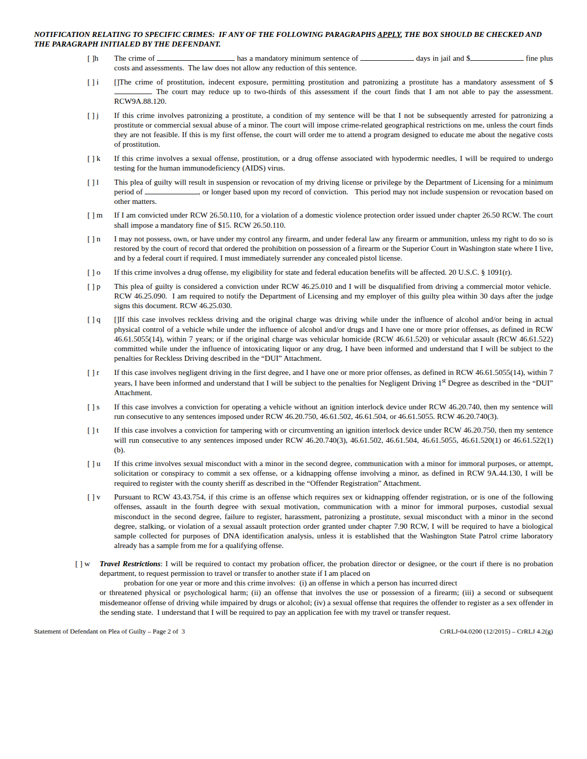NOTIFICATION RELATING TO SPECIFIC CRIMES: IF ANY OF THE FOLLOWING PARAGRAPHS APPLY, THE BOX SHOULD BE CHECKED AND THE PARAGRAPH INITIALED BY THE DEFENDANT.
[ ]h The crime of has a mandatory minimum sentence of days in jail and $ fine plus costs and assessments. The law does not allow any reduction of this sentence.
[ ] i []The crime of prostitution, indecent exposure, permitting prostitution and patronizing a prostitute has a mandatory assessment of $ . The court may reduce up to two-thirds of this assessment if the court finds that I am not able to pay the assessment. RCW9A.88.120.
[ ] j If this crime involves patronizing a prostitute, a condition of my sentence will be that I not be subsequently arrested for patronizing a prostitute or commercial sexual abuse of a minor. The court will impose crime-related geographical restrictions on me, unless the court finds they are not feasible. If this is my first offense, the court will order me to attend a program designed to educate me about the negative costs of prostitution.
[ ] k If this crime involves a sexual offense, prostitution, or a drug offense associated with hypodermic needles, I will be required to undergo testing for the human immunodeficiency (AIDS) virus.
[ ] l This plea of guilty will result in suspension or revocation of my driving license or privilege by the Department of Licensing for a minimum period of , or longer based upon my record of conviction. This period may not include suspension or revocation based on other matters.
[ ] m If I am convicted under RCW 26.50.110, for a violation of a domestic violence protection order issued under chapter 26.50 RCW. The court shall impose a mandatory fine of $15. RCW 26.50.110.
[ ] n I may not possess, own, or have under my control any firearm, and under federal law any firearm or ammunition, unless my right to do so is restored by the court of record that ordered the prohibition on possession of a firearm or the Superior Court in Washington state where I live, and by a federal court if required. I must immediately surrender any concealed pistol license.
[ ] o If this crime involves a drug offense, my eligibility for state and federal education benefits will be affected. 20 U.S.C. § 1091(r).
[ ] p This plea of guilty is considered a conviction under RCW 46.25.010 and I will be disqualified from driving a commercial motor vehicle. RCW 46.25.090. I am required to notify the Department of Licensing and my employer of this guilty plea within 30 days after the judge signs this document. RCW 46.25.030.
[ ] q []If this case involves reckless driving and the original charge was driving while under the influence of alcohol and/or being in actual physical control of a vehicle while under the influence of alcohol and/or drugs and I have one or more prior offenses, as defined in RCW 46.61.5055(14), within 7 years; or if the original charge was vehicular homicide (RCW 46.61.520) or vehicular assault (RCW 46.61.522) committed while under the influence of intoxicating liquor or any drug, I have been informed and understand that I will be subject to the penalties for Reckless Driving described in the “DUI” Attachment.
[ ] r If this case involves negligent driving in the first degree, and I have one or more prior offenses, as defined in RCW 46.61.5055(14), within 7 years, I have been informed and understand that I will be subject to the penalties for Negligent Driving 1st Degree as described in the “DUI” Attachment.
[ ] s If this case involves a conviction for operating a vehicle without an ignition interlock device under RCW 46.20.740, then my sentence will run consecutive to any sentences imposed under RCW 46.20.750, 46.61.502, 46.61.504, or 46.61.5055. RCW 46.20.740(3).
[ ] t If this case involves a conviction for tampering with or circumventing an ignition interlock device under RCW 46.20.750, then my sentence will run consecutive to any sentences imposed under RCW 46.20.740(3), 46.61.502, 46.61.504, 46.61.5055, 46.61.520(1) or 46.61.522(1)(b).
[ ] u If this crime involves sexual misconduct with a minor in the second degree, communication with a minor for immoral purposes, or attempt, solicitation or conspiracy to commit a sex offense, or a kidnapping offense involving a minor, as defined in RCW 9A.44.130, I will be required to register with the county sheriff as described in the “Offender Registration” Attachment.
[ ] v Pursuant to RCW 43.43.754, if this crime is an offense which requires sex or kidnapping offender registration, or is one of the following offenses, assault in the fourth degree with sexual motivation, communication with a minor for immoral purposes, custodial sexual misconduct in the second degree, failure to register, harassment, patronizing a prostitute, sexual misconduct with a minor in the second degree, stalking, or violation of a sexual assault protection order granted under chapter 7.90 RCW, I will be required to have a biological sample collected for purposes of DNA identification analysis, unless it is established that the Washington State Patrol crime laboratory already has a sample from me for a qualifying offense.
[ ] w Travel Restrictions: I will be required to contact my probation officer, the probation director or designee, or the court if there is no probation department, to request permission to travel or transfer to another state if I am placed on probation for one year or more and this crime involves: (i) an offense in which a person has incurred direct or threatened physical or psychological harm; (ii) an offense that involves the use or possession of a firearm; (iii) a second or subsequent misdemeanor offense of driving while impaired by drugs or alcohol; (iv) a sexual offense that requires the offender to register as a sex offender in the sending state. I understand that I will be required to pay an application fee with my travel or transfer request.
Statement of Defendant on Plea of Guilty – Page 2 of 3 CrRLJ-04.0200 (12/2015) – CrRLJ 4.2(g)